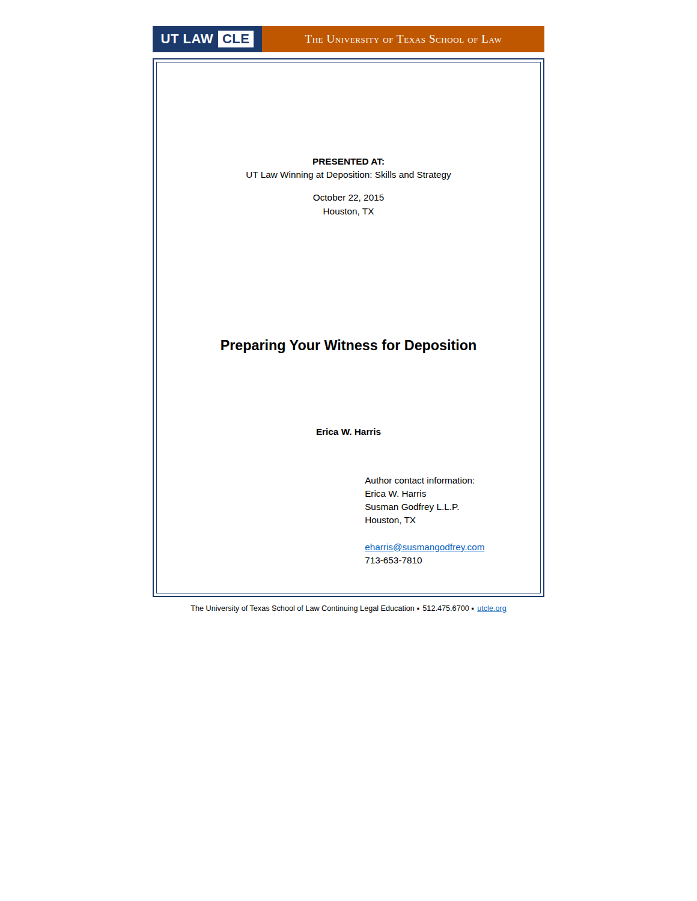UT LAW CLE
The University of Texas School of Law
PRESENTED AT:
UT Law Winning at Deposition: Skills and Strategy
October 22, 2015
Houston, TX
Preparing Your Witness for Deposition
Erica W. Harris
Author contact information:
Erica W. Harris
Susman Godfrey L.L.P.
Houston, TX
eharris@susmangodfrey.com
713-653-7810
The University of Texas School of Law Continuing Legal Education ▪ 512.475.6700 ▪ utcle.org